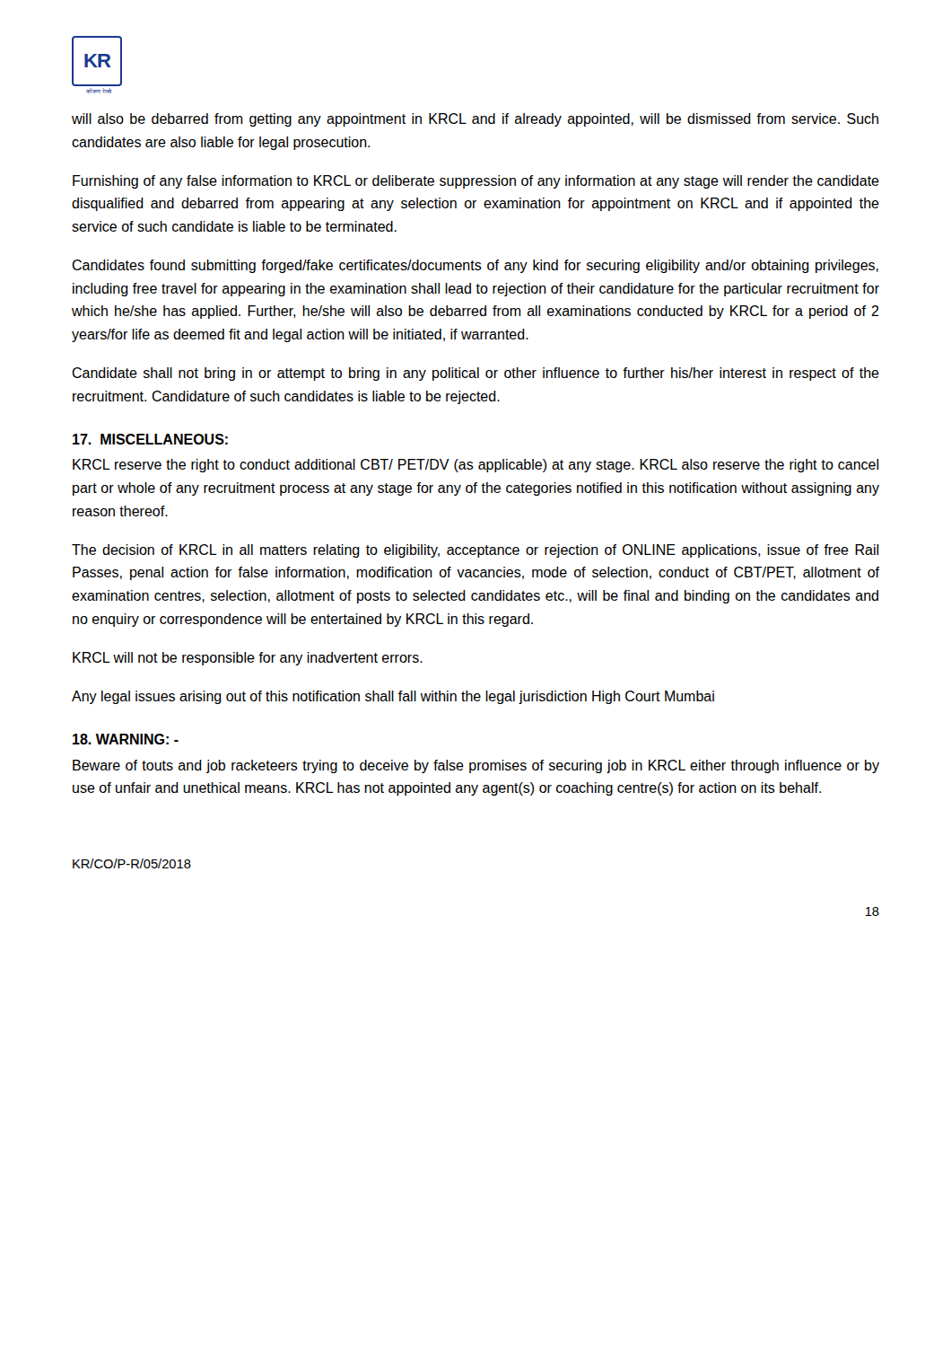KR
कोंकण रेलवे
will also be debarred from getting any appointment in KRCL and if already appointed, will be dismissed from service. Such candidates are also liable for legal prosecution.
Furnishing of any false information to KRCL or deliberate suppression of any information at any stage will render the candidate disqualified and debarred from appearing at any selection or examination for appointment on KRCL and if appointed the service of such candidate is liable to be terminated.
Candidates found submitting forged/fake certificates/documents of any kind for securing eligibility and/or obtaining privileges, including free travel for appearing in the examination shall lead to rejection of their candidature for the particular recruitment for which he/she has applied. Further, he/she will also be debarred from all examinations conducted by KRCL for a period of 2 years/for life as deemed fit and legal action will be initiated, if warranted.
Candidate shall not bring in or attempt to bring in any political or other influence to further his/her interest in respect of the recruitment. Candidature of such candidates is liable to be rejected.
17. MISCELLANEOUS:
KRCL reserve the right to conduct additional CBT/ PET/DV (as applicable) at any stage. KRCL also reserve the right to cancel part or whole of any recruitment process at any stage for any of the categories notified in this notification without assigning any reason thereof.
The decision of KRCL in all matters relating to eligibility, acceptance or rejection of ONLINE applications, issue of free Rail Passes, penal action for false information, modification of vacancies, mode of selection, conduct of CBT/PET, allotment of examination centres, selection, allotment of posts to selected candidates etc., will be final and binding on the candidates and no enquiry or correspondence will be entertained by KRCL in this regard.
KRCL will not be responsible for any inadvertent errors.
Any legal issues arising out of this notification shall fall within the legal jurisdiction High Court Mumbai
18. WARNING: -
Beware of touts and job racketeers trying to deceive by false promises of securing job in KRCL either through influence or by use of unfair and unethical means. KRCL has not appointed any agent(s) or coaching centre(s) for action on its behalf.
KR/CO/P-R/05/2018
18